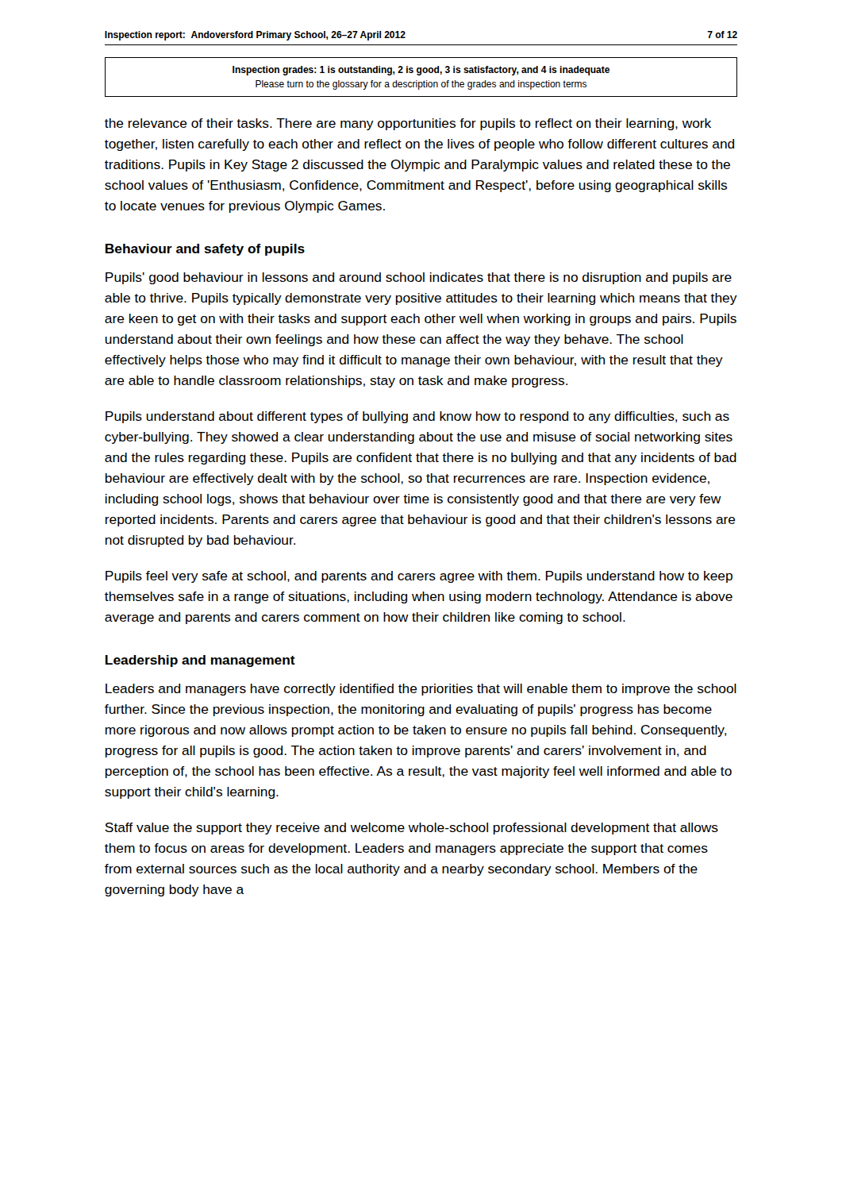Inspection report: Andoversford Primary School, 26–27 April 2012 7 of 12
Inspection grades: 1 is outstanding, 2 is good, 3 is satisfactory, and 4 is inadequate
Please turn to the glossary for a description of the grades and inspection terms
the relevance of their tasks. There are many opportunities for pupils to reflect on their learning, work together, listen carefully to each other and reflect on the lives of people who follow different cultures and traditions. Pupils in Key Stage 2 discussed the Olympic and Paralympic values and related these to the school values of 'Enthusiasm, Confidence, Commitment and Respect', before using geographical skills to locate venues for previous Olympic Games.
Behaviour and safety of pupils
Pupils' good behaviour in lessons and around school indicates that there is no disruption and pupils are able to thrive. Pupils typically demonstrate very positive attitudes to their learning which means that they are keen to get on with their tasks and support each other well when working in groups and pairs. Pupils understand about their own feelings and how these can affect the way they behave. The school effectively helps those who may find it difficult to manage their own behaviour, with the result that they are able to handle classroom relationships, stay on task and make progress.
Pupils understand about different types of bullying and know how to respond to any difficulties, such as cyber-bullying. They showed a clear understanding about the use and misuse of social networking sites and the rules regarding these. Pupils are confident that there is no bullying and that any incidents of bad behaviour are effectively dealt with by the school, so that recurrences are rare. Inspection evidence, including school logs, shows that behaviour over time is consistently good and that there are very few reported incidents. Parents and carers agree that behaviour is good and that their children's lessons are not disrupted by bad behaviour.
Pupils feel very safe at school, and parents and carers agree with them. Pupils understand how to keep themselves safe in a range of situations, including when using modern technology. Attendance is above average and parents and carers comment on how their children like coming to school.
Leadership and management
Leaders and managers have correctly identified the priorities that will enable them to improve the school further. Since the previous inspection, the monitoring and evaluating of pupils' progress has become more rigorous and now allows prompt action to be taken to ensure no pupils fall behind. Consequently, progress for all pupils is good. The action taken to improve parents' and carers' involvement in, and perception of, the school has been effective. As a result, the vast majority feel well informed and able to support their child's learning.
Staff value the support they receive and welcome whole-school professional development that allows them to focus on areas for development. Leaders and managers appreciate the support that comes from external sources such as the local authority and a nearby secondary school. Members of the governing body have a